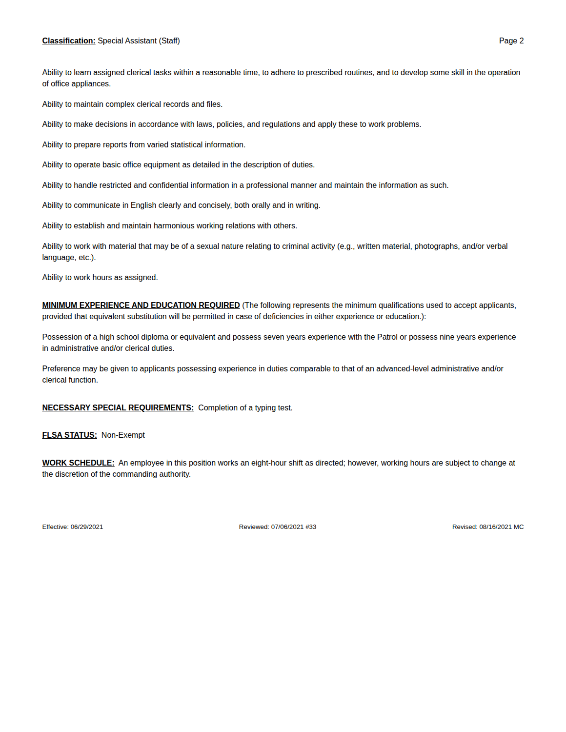Classification: Special Assistant (Staff)
Page 2
Ability to learn assigned clerical tasks within a reasonable time, to adhere to prescribed routines, and to develop some skill in the operation of office appliances.
Ability to maintain complex clerical records and files.
Ability to make decisions in accordance with laws, policies, and regulations and apply these to work problems.
Ability to prepare reports from varied statistical information.
Ability to operate basic office equipment as detailed in the description of duties.
Ability to handle restricted and confidential information in a professional manner and maintain the information as such.
Ability to communicate in English clearly and concisely, both orally and in writing.
Ability to establish and maintain harmonious working relations with others.
Ability to work with material that may be of a sexual nature relating to criminal activity (e.g., written material, photographs, and/or verbal language, etc.).
Ability to work hours as assigned.
MINIMUM EXPERIENCE AND EDUCATION REQUIRED (The following represents the minimum qualifications used to accept applicants, provided that equivalent substitution will be permitted in case of deficiencies in either experience or education.):
Possession of a high school diploma or equivalent and possess seven years experience with the Patrol or possess nine years experience in administrative and/or clerical duties.
Preference may be given to applicants possessing experience in duties comparable to that of an advanced-level administrative and/or clerical function.
NECESSARY SPECIAL REQUIREMENTS: Completion of a typing test.
FLSA STATUS: Non-Exempt
WORK SCHEDULE: An employee in this position works an eight-hour shift as directed; however, working hours are subject to change at the discretion of the commanding authority.
Effective: 06/29/2021 Reviewed: 07/06/2021 #33 Revised: 08/16/2021 MC